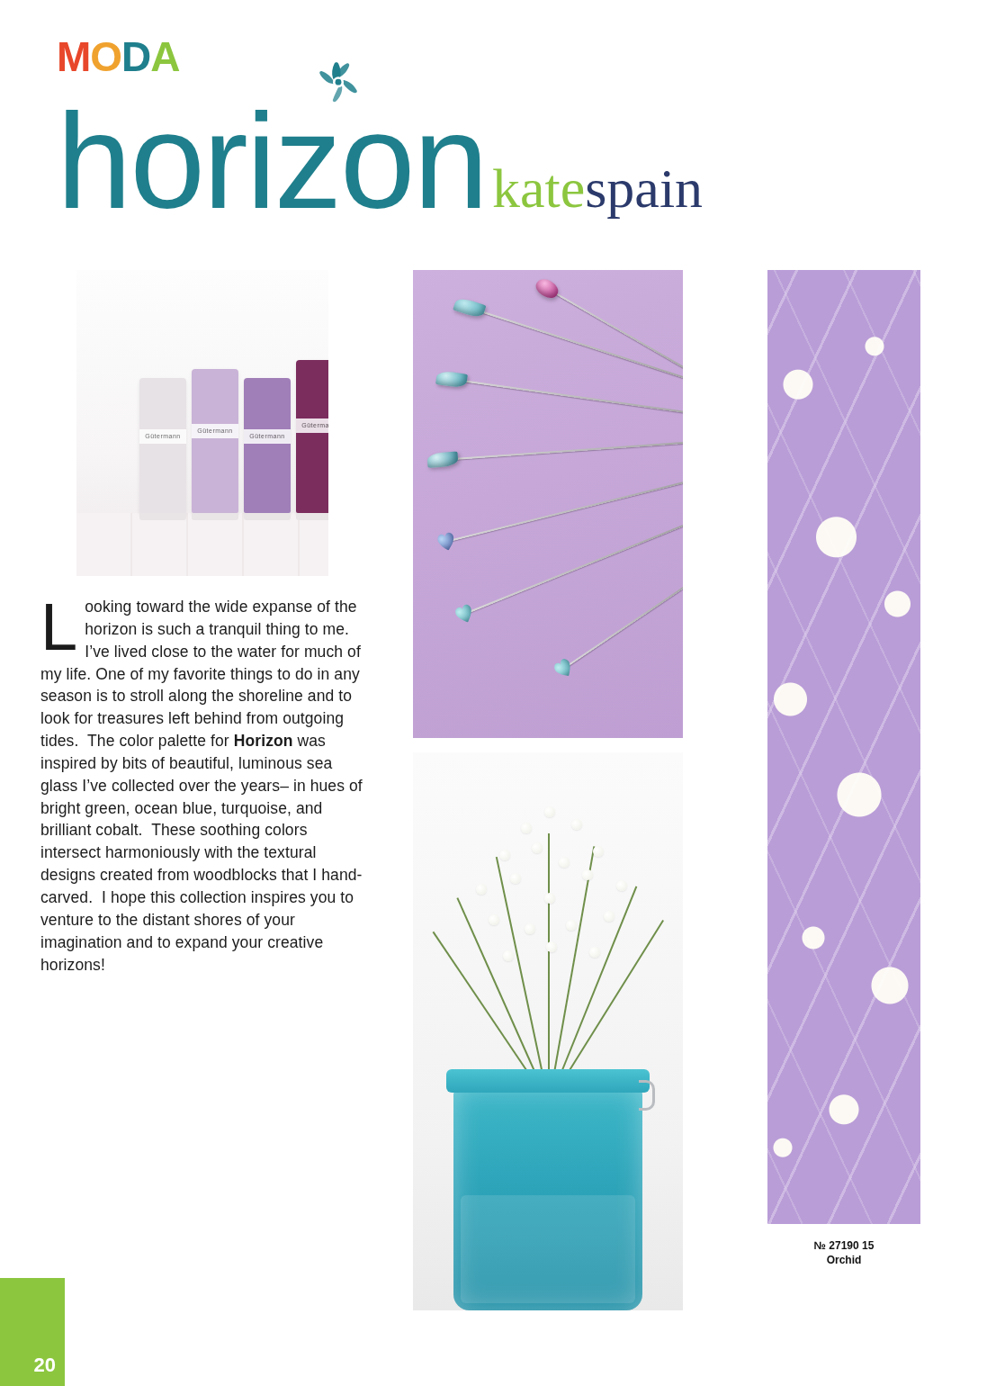MODA
horizon
katespain
Gütermann
Gütermann
Gütermann
Gütermann
Looking toward the wide expanse of the horizon is such a tranquil thing to me. I’ve lived close to the water for much of my life. One of my favorite things to do in any season is to stroll along the shoreline and to look for treasures left behind from outgoing tides. The color palette for Horizon was inspired by bits of beautiful, luminous sea glass I’ve collected over the years– in hues of bright green, ocean blue, turquoise, and brilliant cobalt. These soothing colors intersect harmoniously with the textural designs created from woodblocks that I hand-carved. I hope this collection inspires you to venture to the distant shores of your imagination and to expand your creative horizons!
№ 27190 15
Orchid
20